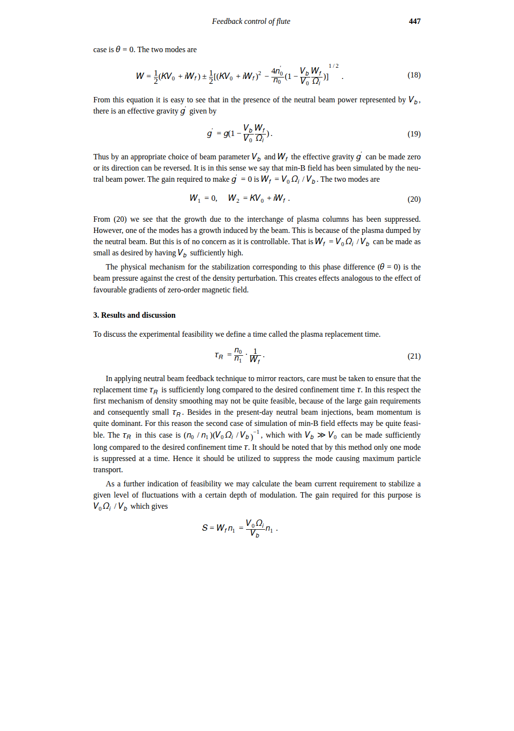Feedback control of flute 447
case is θ=0. The two modes are
W= 12 (KV0+iWf) ± 12 [ (KV0+iWf)2 − 4n0′n0 (1− VbV0 WfΩi ) ] 1/2 .
(18)
From this equation it is easy to see that in the presence of the neutral beam power represented by Vb, there is an effective gravity g′ given by
g′=g (1− VbV0 WfΩi ) .
(19)
Thus by an appropriate choice of beam parameter Vb and Wf the effective gravity g′ can be made zero or its direction can be reversed. It is in this sense we say that min-B field has been simulated by the neutral beam power. The gain required to make g′=0 is Wf=V0Ωi/Vb. The two modes are
W1=0, W2=KV0+iWf.
(20)
From (20) we see that the growth due to the interchange of plasma columns has been suppressed. However, one of the modes has a growth induced by the beam. This is because of the plasma dumped by the neutral beam. But this is of no concern as it is controllable. That is Wf=V0Ωi/Vb can be made as small as desired by having Vb sufficiently high.
The physical mechanism for the stabilization corresponding to this phase difference (θ=0) is the beam pressure against the crest of the density perturbation. This creates effects analogous to the effect of favourable gradients of zero-order magnetic field.
3. Results and discussion
To discuss the experimental feasibility we define a time called the plasma replacement time.
τR= n0n1 · 1Wf .
(21)
In applying neutral beam feedback technique to mirror reactors, care must be taken to ensure that the replacement time τR is sufficiently long compared to the desired confinement time τ. In this respect the first mechanism of density smoothing may not be quite feasible, because of the large gain requirements and consequently small τR. Besides in the present-day neutral beam injections, beam momentum is quite dominant. For this reason the second case of simulation of min-B field effects may be quite feasible. The τR in this case is (n0/n1)(V0Ωi/Vb)−1, which with Vb≫V0 can be made sufficiently long compared to the desired confinement time τ. It should be noted that by this method only one mode is suppressed at a time. Hence it should be utilized to suppress the mode causing maximum particle transport.
As a further indication of feasibility we may calculate the beam current requirement to stabilize a given level of fluctuations with a certain depth of modulation. The gain required for this purpose is V0Ωi/Vb which gives
S=Wfn1= V0ΩiVb n1.